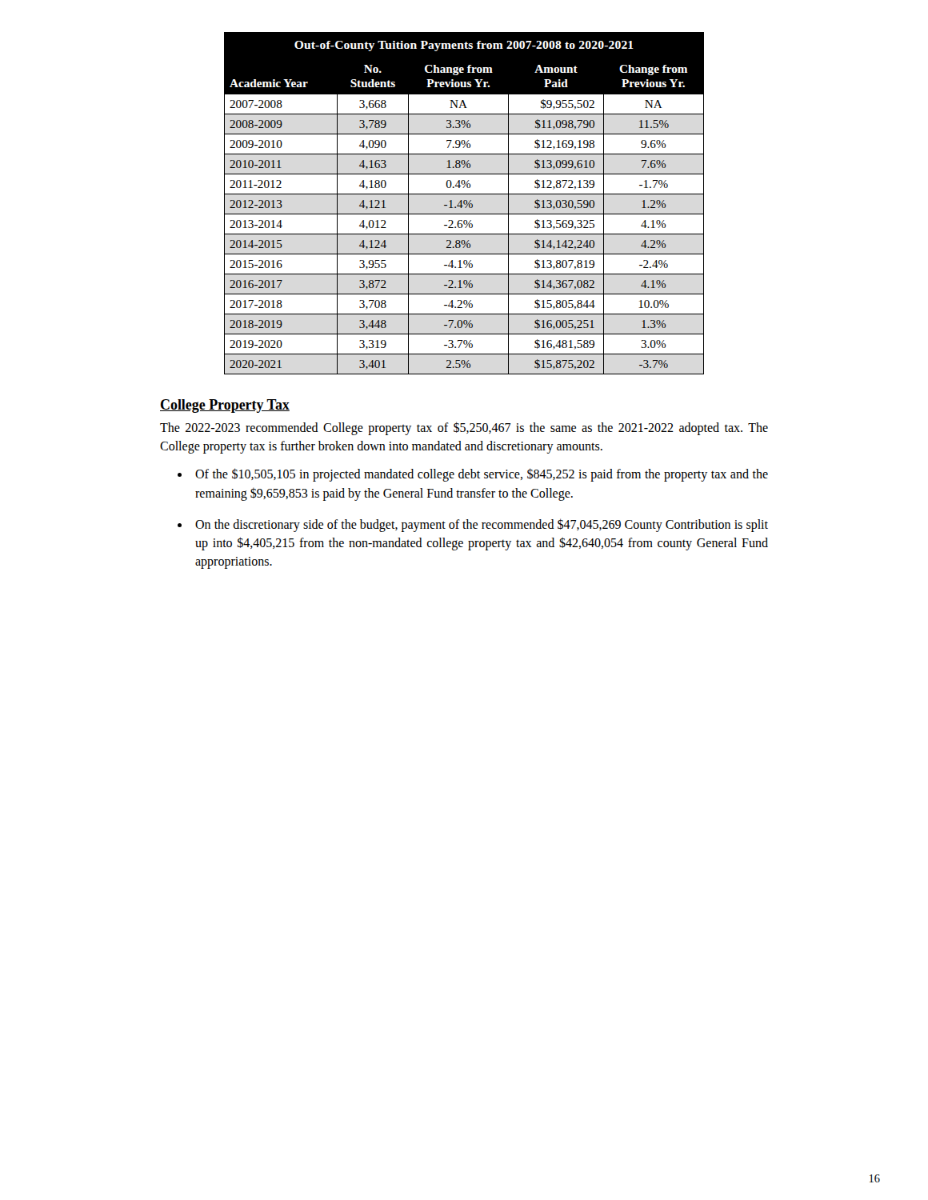Out-of-County Tuition Payments from 2007-2008 to 2020-2021
| Academic Year | No. Students | Change from Previous Yr. | Amount Paid | Change from Previous Yr. |
| --- | --- | --- | --- | --- |
| 2007-2008 | 3,668 | NA | $9,955,502 | NA |
| 2008-2009 | 3,789 | 3.3% | $11,098,790 | 11.5% |
| 2009-2010 | 4,090 | 7.9% | $12,169,198 | 9.6% |
| 2010-2011 | 4,163 | 1.8% | $13,099,610 | 7.6% |
| 2011-2012 | 4,180 | 0.4% | $12,872,139 | -1.7% |
| 2012-2013 | 4,121 | -1.4% | $13,030,590 | 1.2% |
| 2013-2014 | 4,012 | -2.6% | $13,569,325 | 4.1% |
| 2014-2015 | 4,124 | 2.8% | $14,142,240 | 4.2% |
| 2015-2016 | 3,955 | -4.1% | $13,807,819 | -2.4% |
| 2016-2017 | 3,872 | -2.1% | $14,367,082 | 4.1% |
| 2017-2018 | 3,708 | -4.2% | $15,805,844 | 10.0% |
| 2018-2019 | 3,448 | -7.0% | $16,005,251 | 1.3% |
| 2019-2020 | 3,319 | -3.7% | $16,481,589 | 3.0% |
| 2020-2021 | 3,401 | 2.5% | $15,875,202 | -3.7% |
College Property Tax
The 2022-2023 recommended College property tax of $5,250,467 is the same as the 2021-2022 adopted tax. The College property tax is further broken down into mandated and discretionary amounts.
Of the $10,505,105 in projected mandated college debt service, $845,252 is paid from the property tax and the remaining $9,659,853 is paid by the General Fund transfer to the College.
On the discretionary side of the budget, payment of the recommended $47,045,269 County Contribution is split up into $4,405,215 from the non-mandated college property tax and $42,640,054 from county General Fund appropriations.
16